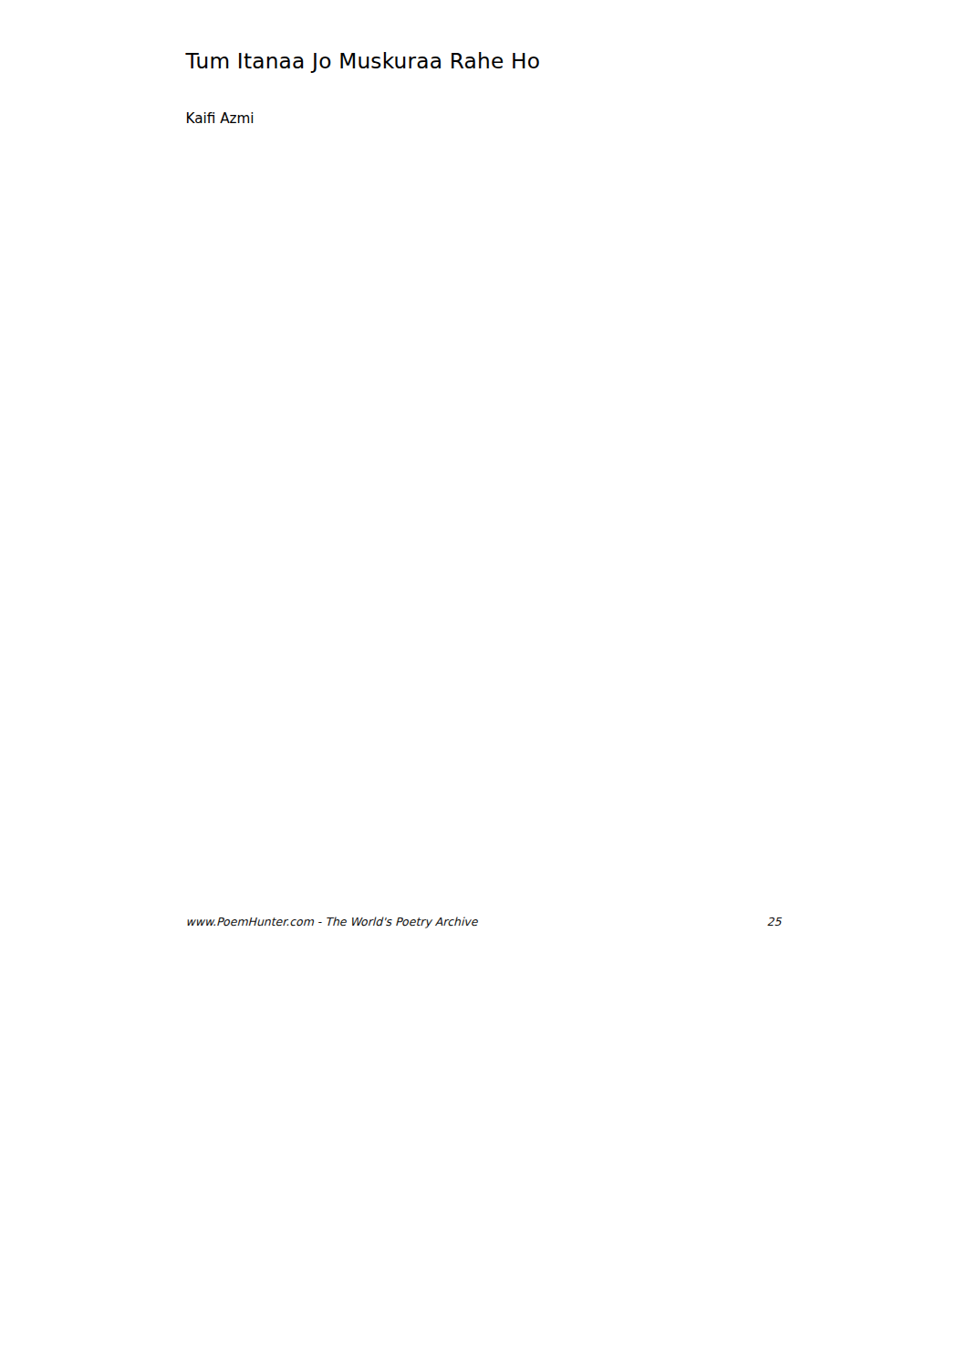Tum Itanaa Jo Muskuraa Rahe Ho
Kaifi Azmi
www.PoemHunter.com - The World's Poetry Archive 25